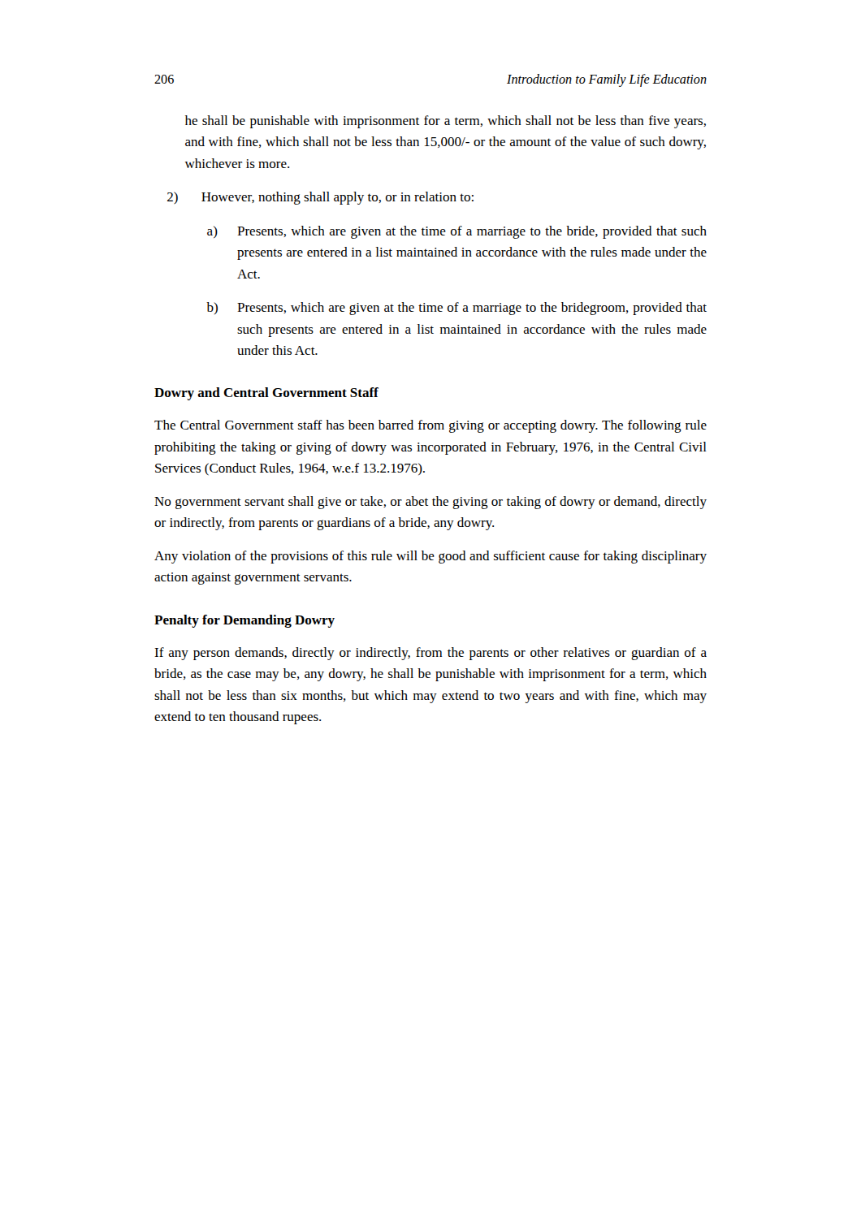206 Introduction to Family Life Education
he shall be punishable with imprisonment for a term, which shall not be less than five years, and with fine, which shall not be less than 15,000/- or the amount of the value of such dowry, whichever is more.
2)
However, nothing shall apply to, or in relation to:
a)
Presents, which are given at the time of a marriage to the bride, provided that such presents are entered in a list maintained in accordance with the rules made under the Act.
b)
Presents, which are given at the time of a marriage to the bridegroom, provided that such presents are entered in a list maintained in accordance with the rules made under this Act.
Dowry and Central Government Staff
The Central Government staff has been barred from giving or accepting dowry. The following rule prohibiting the taking or giving of dowry was incorporated in February, 1976, in the Central Civil Services (Conduct Rules, 1964, w.e.f 13.2.1976).
No government servant shall give or take, or abet the giving or taking of dowry or demand, directly or indirectly, from parents or guardians of a bride, any dowry.
Any violation of the provisions of this rule will be good and sufficient cause for taking disciplinary action against government servants.
Penalty for Demanding Dowry
If any person demands, directly or indirectly, from the parents or other relatives or guardian of a bride, as the case may be, any dowry, he shall be punishable with imprisonment for a term, which shall not be less than six months, but which may extend to two years and with fine, which may extend to ten thousand rupees.